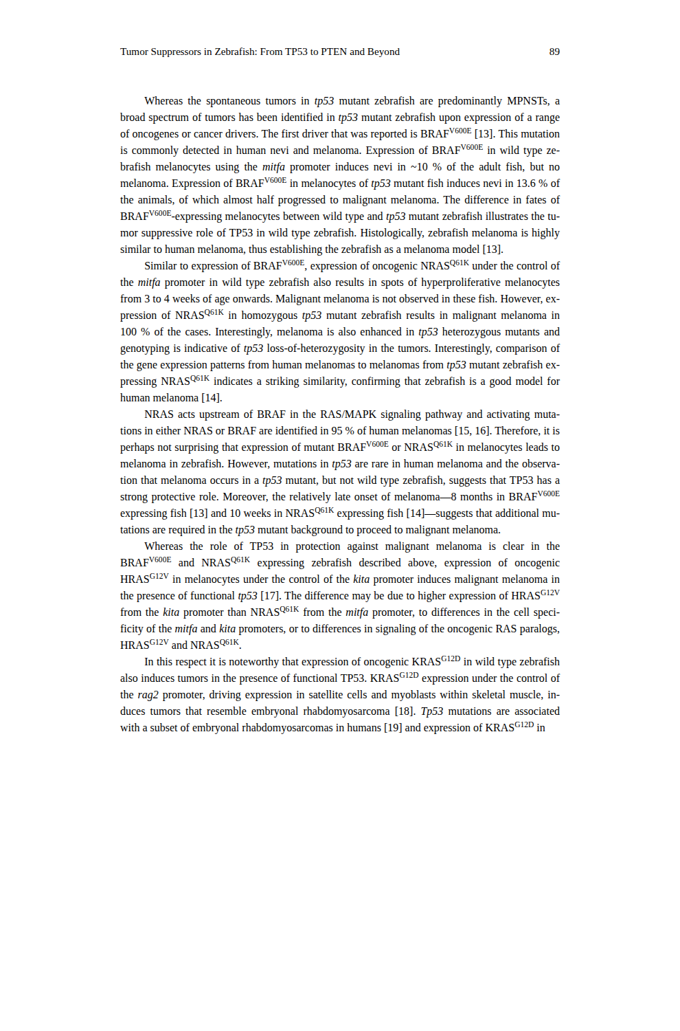Tumor Suppressors in Zebrafish: From TP53 to PTEN and Beyond 89
Whereas the spontaneous tumors in tp53 mutant zebrafish are predominantly MPNSTs, a broad spectrum of tumors has been identified in tp53 mutant zebrafish upon expression of a range of oncogenes or cancer drivers. The first driver that was reported is BRAFV600E [13]. This mutation is commonly detected in human nevi and melanoma. Expression of BRAFV600E in wild type zebrafish melanocytes using the mitfa promoter induces nevi in ~10 % of the adult fish, but no melanoma. Expression of BRAFV600E in melanocytes of tp53 mutant fish induces nevi in 13.6 % of the animals, of which almost half progressed to malignant melanoma. The difference in fates of BRAFV600E-expressing melanocytes between wild type and tp53 mutant zebrafish illustrates the tumor suppressive role of TP53 in wild type zebrafish. Histologically, zebrafish melanoma is highly similar to human melanoma, thus establishing the zebrafish as a melanoma model [13].
Similar to expression of BRAFV600E, expression of oncogenic NRASQ61K under the control of the mitfa promoter in wild type zebrafish also results in spots of hyperproliferative melanocytes from 3 to 4 weeks of age onwards. Malignant melanoma is not observed in these fish. However, expression of NRASQ61K in homozygous tp53 mutant zebrafish results in malignant melanoma in 100 % of the cases. Interestingly, melanoma is also enhanced in tp53 heterozygous mutants and genotyping is indicative of tp53 loss-of-heterozygosity in the tumors. Interestingly, comparison of the gene expression patterns from human melanomas to melanomas from tp53 mutant zebrafish expressing NRASQ61K indicates a striking similarity, confirming that zebrafish is a good model for human melanoma [14].
NRAS acts upstream of BRAF in the RAS/MAPK signaling pathway and activating mutations in either NRAS or BRAF are identified in 95 % of human melanomas [15, 16]. Therefore, it is perhaps not surprising that expression of mutant BRAFV600E or NRASQ61K in melanocytes leads to melanoma in zebrafish. However, mutations in tp53 are rare in human melanoma and the observation that melanoma occurs in a tp53 mutant, but not wild type zebrafish, suggests that TP53 has a strong protective role. Moreover, the relatively late onset of melanoma—8 months in BRAFV600E expressing fish [13] and 10 weeks in NRASQ61K expressing fish [14]—suggests that additional mutations are required in the tp53 mutant background to proceed to malignant melanoma.
Whereas the role of TP53 in protection against malignant melanoma is clear in the BRAFV600E and NRASQ61K expressing zebrafish described above, expression of oncogenic HRASG12V in melanocytes under the control of the kita promoter induces malignant melanoma in the presence of functional tp53 [17]. The difference may be due to higher expression of HRASG12V from the kita promoter than NRASQ61K from the mitfa promoter, to differences in the cell specificity of the mitfa and kita promoters, or to differences in signaling of the oncogenic RAS paralogs, HRASG12V and NRASQ61K.
In this respect it is noteworthy that expression of oncogenic KRASG12D in wild type zebrafish also induces tumors in the presence of functional TP53. KRASG12D expression under the control of the rag2 promoter, driving expression in satellite cells and myoblasts within skeletal muscle, induces tumors that resemble embryonal rhabdomyosarcoma [18]. Tp53 mutations are associated with a subset of embryonal rhabdomyosarcomas in humans [19] and expression of KRASG12D in